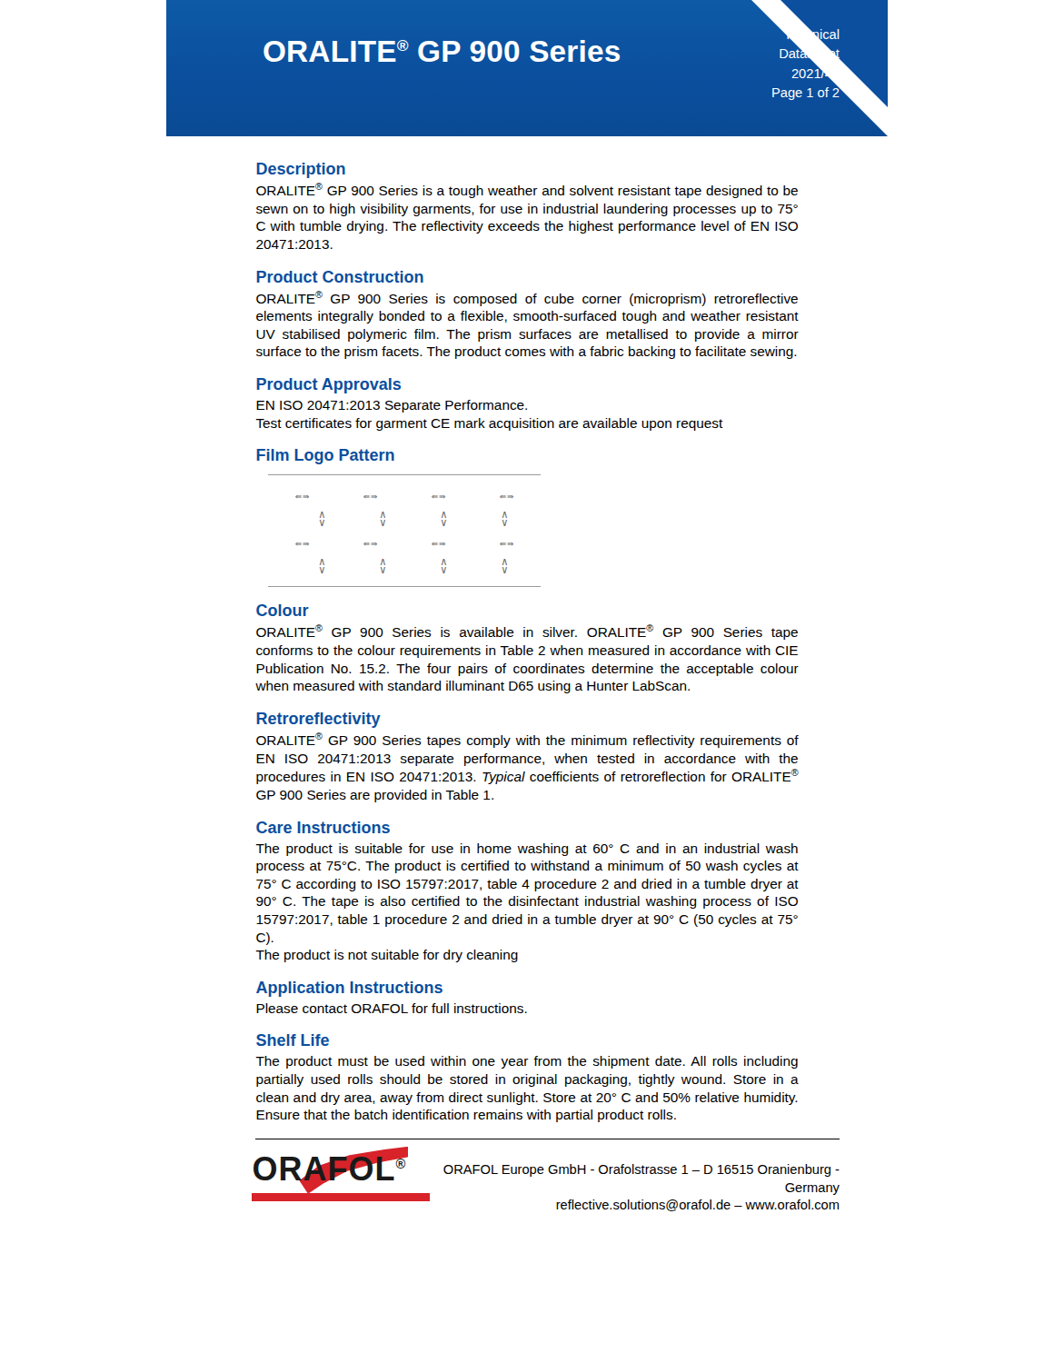ORALITE® GP 900 Series
Technical
Datasheet
2021/42
Page 1 of 2
Description
ORALITE® GP 900 Series is a tough weather and solvent resistant tape designed to be sewn on to high visibility garments, for use in industrial laundering processes up to 75° C with tumble drying. The reflectivity exceeds the highest performance level of EN ISO 20471:2013.
Product Construction
ORALITE® GP 900 Series is composed of cube corner (microprism) retroreflective elements integrally bonded to a flexible, smooth-surfaced tough and weather resistant UV stabilised polymeric film. The prism surfaces are metallised to provide a mirror surface to the prism facets. The product comes with a fabric backing to facilitate sewing.
Product Approvals
EN ISO 20471:2013 Separate Performance.
Test certificates for garment CE mark acquisition are available upon request
Film Logo Pattern
⇚⇛ ⇚⇛ ⇚⇛ ⇚⇛
∧
∨ ∧
∨ ∧
∨ ∧
∨
⇚⇛ ⇚⇛ ⇚⇛ ⇚⇛
∧
∨ ∧
∨ ∧
∨ ∧
∨
Colour
ORALITE® GP 900 Series is available in silver. ORALITE® GP 900 Series tape conforms to the colour requirements in Table 2 when measured in accordance with CIE Publication No. 15.2. The four pairs of coordinates determine the acceptable colour when measured with standard illuminant D65 using a Hunter LabScan.
Retroreflectivity
ORALITE® GP 900 Series tapes comply with the minimum reflectivity requirements of EN ISO 20471:2013 separate performance, when tested in accordance with the procedures in EN ISO 20471:2013. Typical coefficients of retroreflection for ORALITE® GP 900 Series are provided in Table 1.
Care Instructions
The product is suitable for use in home washing at 60° C and in an industrial wash process at 75°C. The product is certified to withstand a minimum of 50 wash cycles at 75° C according to ISO 15797:2017, table 4 procedure 2 and dried in a tumble dryer at 90° C. The tape is also certified to the disinfectant industrial washing process of ISO 15797:2017, table 1 procedure 2 and dried in a tumble dryer at 90° C (50 cycles at 75° C).
The product is not suitable for dry cleaning
Application Instructions
Please contact ORAFOL for full instructions.
Shelf Life
The product must be used within one year from the shipment date. All rolls including partially used rolls should be stored in original packaging, tightly wound. Store in a clean and dry area, away from direct sunlight. Store at 20° C and 50% relative humidity. Ensure that the batch identification remains with partial product rolls.
ORAFOL®
ORAFOL Europe GmbH - Orafolstrasse 1 – D 16515 Oranienburg - Germany
reflective.solutions@orafol.de – www.orafol.com